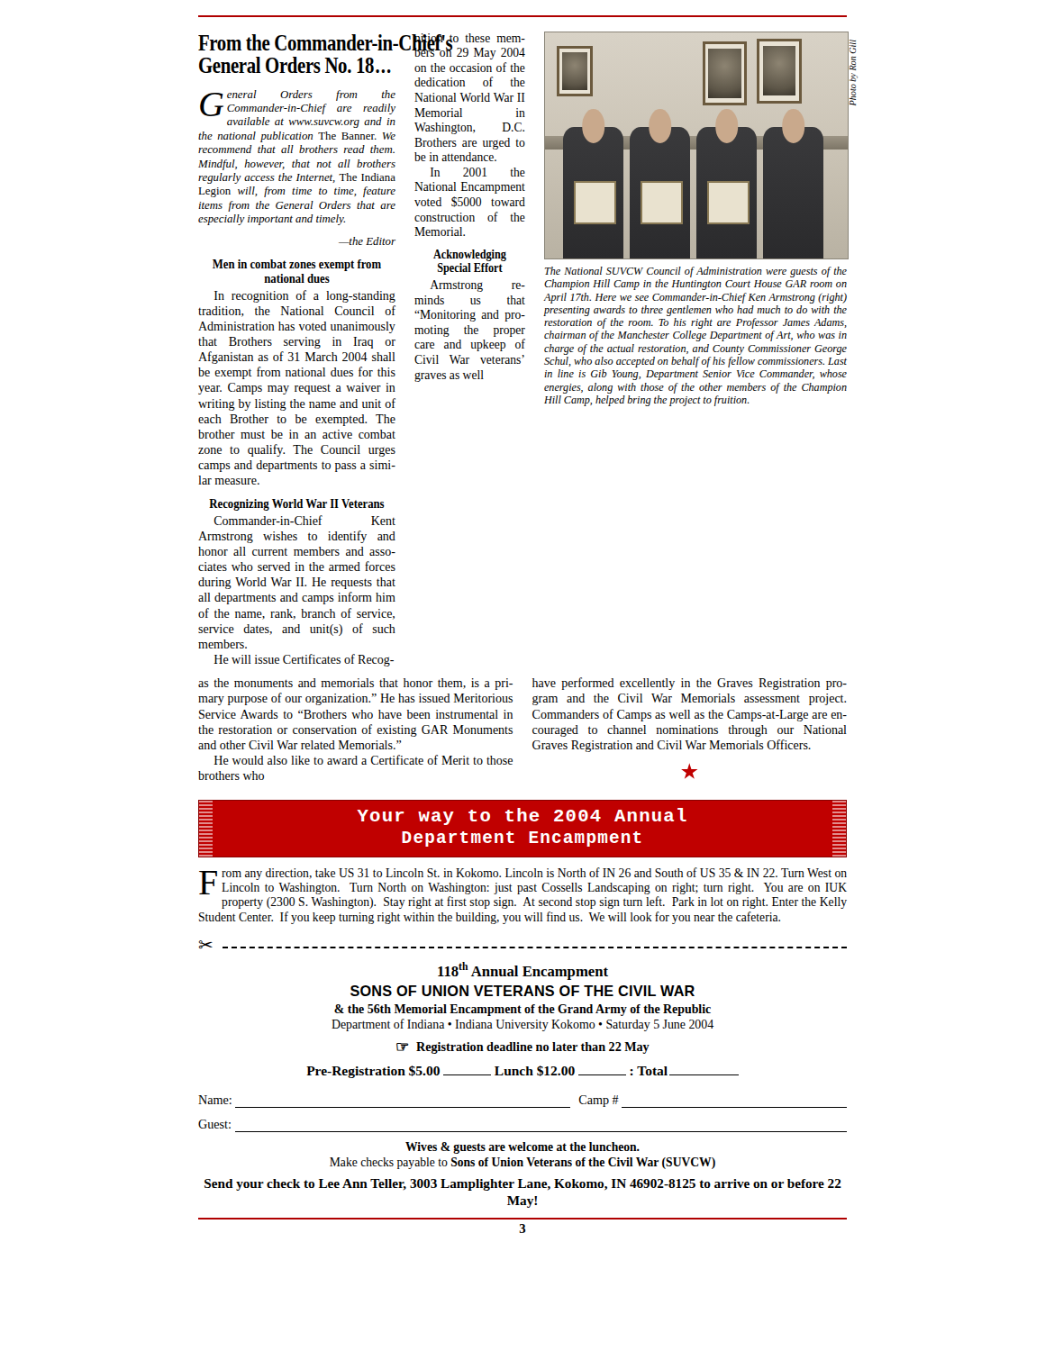From the Commander-in-Chief's General Orders No. 18 . . .
General Orders from the Commander-in-Chief are readily available at www.suvcw.org and in the national publication The Banner. We recommend that all brothers read them. Mindful, however, that not all brothers regularly access the Internet, The Indiana Legion will, from time to time, feature items from the General Orders that are especially important and timely.
—the Editor
Men in combat zones exempt from national dues
In recognition of a long-standing tradition, the National Council of Administration has voted unanimously that Brothers serving in Iraq or Afganistan as of 31 March 2004 shall be exempt from national dues for this year. Camps may request a waiver in writing by listing the name and unit of each Brother to be exempted. The brother must be in an active combat zone to qualify. The Council urges camps and departments to pass a similar measure.
Recognizing World War II Veterans
Commander-in-Chief Kent Armstrong wishes to identify and honor all current members and associates who served in the armed forces during World War II. He requests that all departments and camps inform him of the name, rank, branch of service, service dates, and unit(s) of such members.
He will issue Certificates of Recog-
nition to these members on 29 May 2004 on the occasion of the dedication of the National World War II Memorial in Washington, D.C. Brothers are urged to be in attendance.
In 2001 the National Encampment voted $5000 toward construction of the Memorial.
Acknowledging Special Effort
Armstrong reminds us that “Monitoring and promoting the proper care and upkeep of Civil War veterans’ graves as well
Photo by Ron Gill
The National SUVCW Council of Administration were guests of the Champion Hill Camp in the Huntington Court House GAR room on April 17th. Here we see Commander-in-Chief Ken Armstrong (right) presenting awards to three gentlemen who had much to do with the restoration of the room. To his right are Professor James Adams, chairman of the Manchester College Department of Art, who was in charge of the actual restoration, and County Commissioner George Schul, who also accepted on behalf of his fellow commissioners. Last in line is Gib Young, Department Senior Vice Commander, whose energies, along with those of the other members of the Champion Hill Camp, helped bring the project to fruition.
as the monuments and memorials that honor them, is a primary purpose of our organization.” He has issued Meritorious Service Awards to “Brothers who have been instrumental in the restoration or conservation of existing GAR Monuments and other Civil War related Memorials.”
He would also like to award a Certificate of Merit to those brothers who
have performed excellently in the Graves Registration program and the Civil War Memorials assessment project. Commanders of Camps as well as the Camps-at-Large are encouraged to channel nominations through our National Graves Registration and Civil War Memorials Officers.
Your way to the 2004 Annual
Department Encampment
From any direction, take US 31 to Lincoln St. in Kokomo. Lincoln is North of IN 26 and South of US 35 & IN 22. Turn West on Lincoln to Washington. Turn North on Washington: just past Cossells Landscaping on right; turn right. You are on IUK property (2300 S. Washington). Stay right at first stop sign. At second stop sign turn left. Park in lot on right. Enter the Kelly Student Center. If you keep turning right within the building, you will find us. We will look for you near the cafeteria.
✂
118th Annual Encampment
SONS OF UNION VETERANS OF THE CIVIL WAR
& the 56th Memorial Encampment of the Grand Army of the Republic
Department of Indiana • Indiana University Kokomo • Saturday 5 June 2004
☞Registration deadline no later than 22 May
Pre-Registration $5.00 Lunch $12.00 : Total
Name: Camp #
Guest:
Wives & guests are welcome at the luncheon.
Make checks payable to Sons of Union Veterans of the Civil War (SUVCW)
Send your check to Lee Ann Teller, 3003 Lamplighter Lane, Kokomo, IN 46902-8125 to arrive on or before 22 May!
3